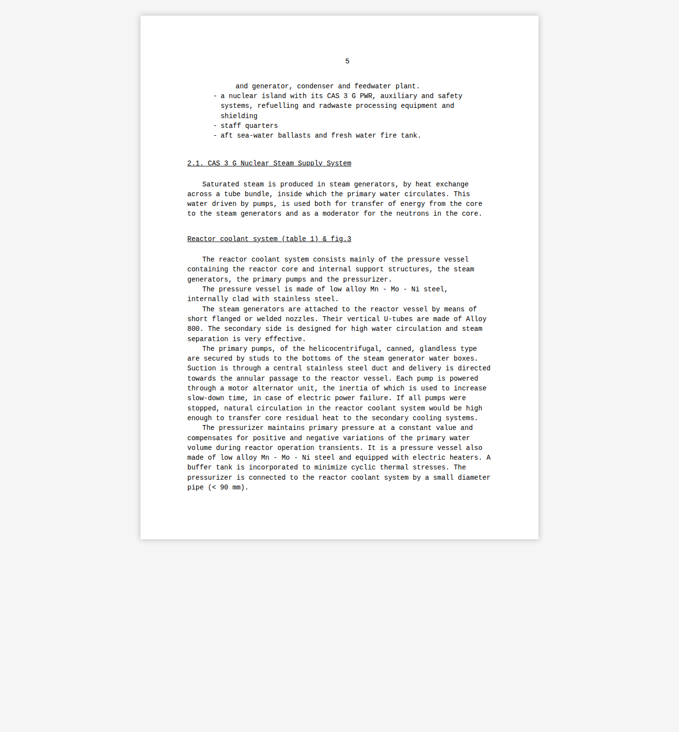5
and generator, condenser and feedwater plant.
a nuclear island with its CAS 3 G PWR, auxiliary and safety systems, refuelling and radwaste processing equipment and shielding
staff quarters
aft sea-water ballasts and fresh water fire tank.
2.1. CAS 3 G Nuclear Steam Supply System
Saturated steam is produced in steam generators, by heat exchange across a tube bundle, inside which the primary water circulates. This water driven by pumps, is used both for transfer of energy from the core to the steam generators and as a moderator for the neutrons in the core.
Reactor coolant system (table 1) & fig.3
The reactor coolant system consists mainly of the pressure vessel containing the reactor core and internal support structures, the steam generators, the primary pumps and the pressurizer.
The pressure vessel is made of low alloy Mn - Mo - Ni steel, internally clad with stainless steel.
The steam generators are attached to the reactor vessel by means of short flanged or welded nozzles. Their vertical U-tubes are made of Alloy 800. The secondary side is designed for high water circulation and steam separation is very effective.
The primary pumps, of the helicocentrifugal, canned, glandless type are secured by studs to the bottoms of the steam generator water boxes. Suction is through a central stainless steel duct and delivery is directed towards the annular passage to the reactor vessel. Each pump is powered through a motor alternator unit, the inertia of which is used to increase slow-down time, in case of electric power failure. If all pumps were stopped, natural circulation in the reactor coolant system would be high enough to transfer core residual heat to the secondary cooling systems.
The pressurizer maintains primary pressure at a constant value and compensates for positive and negative variations of the primary water volume during reactor operation transients. It is a pressure vessel also made of low alloy Mn - Mo - Ni steel and equipped with electric heaters. A buffer tank is incorporated to minimize cyclic thermal stresses. The pressurizer is connected to the reactor coolant system by a small diameter pipe (< 90 mm).